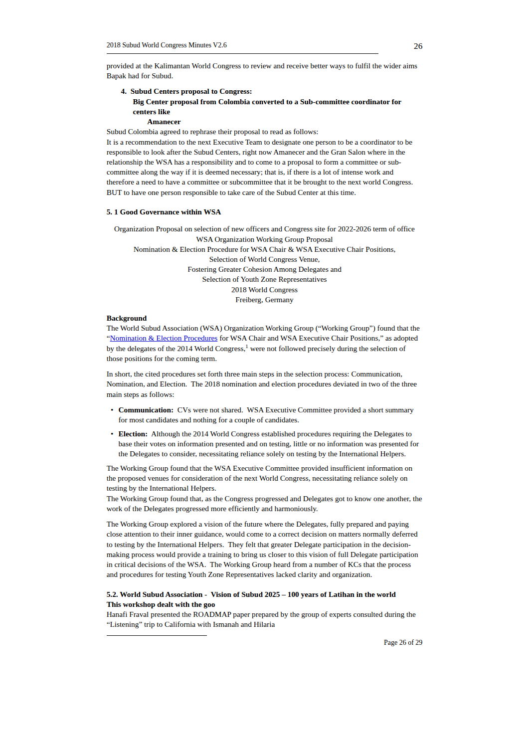2018 Subud World Congress Minutes V2.6
26
provided at the Kalimantan World Congress to review and receive better ways to fulfil the wider aims Bapak had for Subud.
4. Subud Centers proposal to Congress:
Big Center proposal from Colombia converted to a Sub-committee coordinator for centers like
Amanecer
Subud Colombia agreed to rephrase their proposal to read as follows:
It is a recommendation to the next Executive Team to designate one person to be a coordinator to be responsible to look after the Subud Centers, right now Amanecer and the Gran Salon where in the relationship the WSA has a responsibility and to come to a proposal to form a committee or sub-committee along the way if it is deemed necessary; that is, if there is a lot of intense work and therefore a need to have a committee or subcommittee that it be brought to the next world Congress. BUT to have one person responsible to take care of the Subud Center at this time.
5. 1 Good Governance within WSA
Organization Proposal on selection of new officers and Congress site for 2022-2026 term of office
WSA Organization Working Group Proposal
Nomination & Election Procedure for WSA Chair & WSA Executive Chair Positions,
Selection of World Congress Venue,
Fostering Greater Cohesion Among Delegates and
Selection of Youth Zone Representatives
2018 World Congress
Freiberg, Germany
Background
The World Subud Association (WSA) Organization Working Group (“Working Group”) found that the “Nomination & Election Procedures for WSA Chair and WSA Executive Chair Positions,” as adopted by the delegates of the 2014 World Congress,1 were not followed precisely during the selection of those positions for the coming term.
In short, the cited procedures set forth three main steps in the selection process: Communication, Nomination, and Election. The 2018 nomination and election procedures deviated in two of the three main steps as follows:
Communication: CVs were not shared. WSA Executive Committee provided a short summary for most candidates and nothing for a couple of candidates.
Election: Although the 2014 World Congress established procedures requiring the Delegates to base their votes on information presented and on testing, little or no information was presented for the Delegates to consider, necessitating reliance solely on testing by the International Helpers.
The Working Group found that the WSA Executive Committee provided insufficient information on the proposed venues for consideration of the next World Congress, necessitating reliance solely on testing by the International Helpers.
The Working Group found that, as the Congress progressed and Delegates got to know one another, the work of the Delegates progressed more efficiently and harmoniously.
The Working Group explored a vision of the future where the Delegates, fully prepared and paying close attention to their inner guidance, would come to a correct decision on matters normally deferred to testing by the International Helpers. They felt that greater Delegate participation in the decision-making process would provide a training to bring us closer to this vision of full Delegate participation in critical decisions of the WSA. The Working Group heard from a number of KCs that the process and procedures for testing Youth Zone Representatives lacked clarity and organization.
5.2. World Subud Association - Vision of Subud 2025 – 100 years of Latihan in the world
This workshop dealt with the goo
Hanafi Fraval presented the ROADMAP paper prepared by the group of experts consulted during the “Listening” trip to California with Ismanah and Hilaria
Page 26 of 29